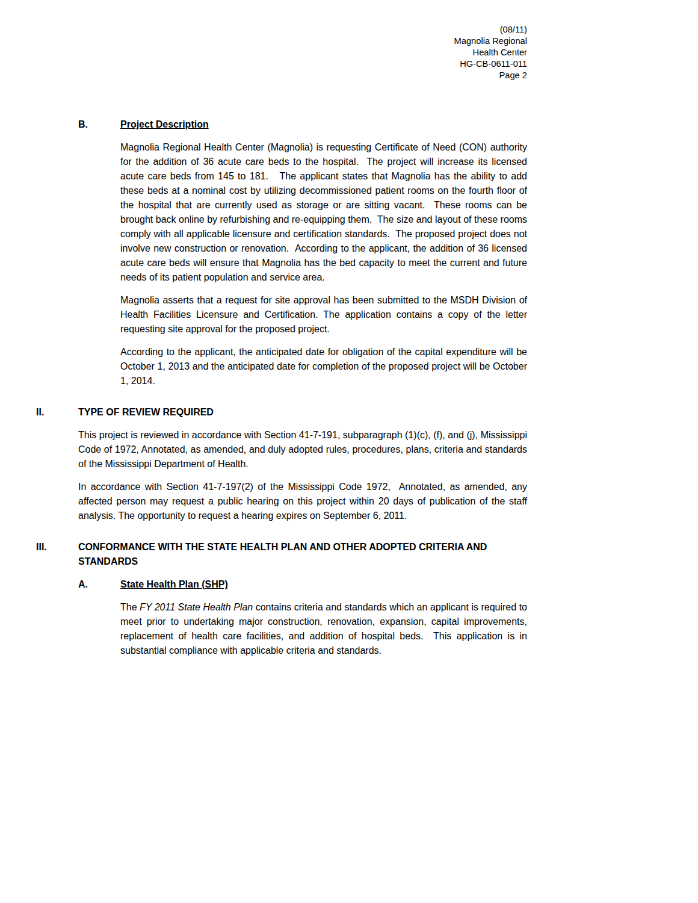(08/11)
Magnolia Regional
Health Center
HG-CB-0611-011
Page 2
B. Project Description
Magnolia Regional Health Center (Magnolia) is requesting Certificate of Need (CON) authority for the addition of 36 acute care beds to the hospital. The project will increase its licensed acute care beds from 145 to 181. The applicant states that Magnolia has the ability to add these beds at a nominal cost by utilizing decommissioned patient rooms on the fourth floor of the hospital that are currently used as storage or are sitting vacant. These rooms can be brought back online by refurbishing and re-equipping them. The size and layout of these rooms comply with all applicable licensure and certification standards. The proposed project does not involve new construction or renovation. According to the applicant, the addition of 36 licensed acute care beds will ensure that Magnolia has the bed capacity to meet the current and future needs of its patient population and service area.
Magnolia asserts that a request for site approval has been submitted to the MSDH Division of Health Facilities Licensure and Certification. The application contains a copy of the letter requesting site approval for the proposed project.
According to the applicant, the anticipated date for obligation of the capital expenditure will be October 1, 2013 and the anticipated date for completion of the proposed project will be October 1, 2014.
II. TYPE OF REVIEW REQUIRED
This project is reviewed in accordance with Section 41-7-191, subparagraph (1)(c), (f), and (j), Mississippi Code of 1972, Annotated, as amended, and duly adopted rules, procedures, plans, criteria and standards of the Mississippi Department of Health.
In accordance with Section 41-7-197(2) of the Mississippi Code 1972, Annotated, as amended, any affected person may request a public hearing on this project within 20 days of publication of the staff analysis. The opportunity to request a hearing expires on September 6, 2011.
III. CONFORMANCE WITH THE STATE HEALTH PLAN AND OTHER ADOPTED CRITERIA AND STANDARDS
A. State Health Plan (SHP)
The FY 2011 State Health Plan contains criteria and standards which an applicant is required to meet prior to undertaking major construction, renovation, expansion, capital improvements, replacement of health care facilities, and addition of hospital beds. This application is in substantial compliance with applicable criteria and standards.